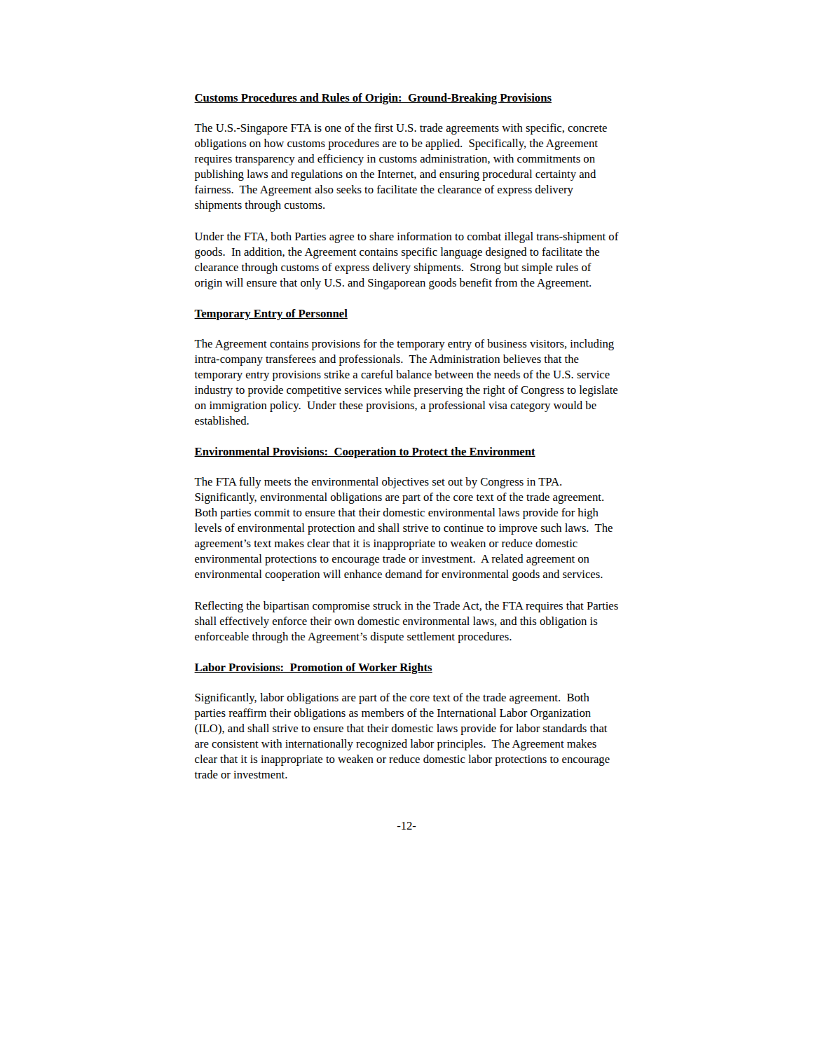Customs Procedures and Rules of Origin: Ground-Breaking Provisions
The U.S.-Singapore FTA is one of the first U.S. trade agreements with specific, concrete obligations on how customs procedures are to be applied. Specifically, the Agreement requires transparency and efficiency in customs administration, with commitments on publishing laws and regulations on the Internet, and ensuring procedural certainty and fairness. The Agreement also seeks to facilitate the clearance of express delivery shipments through customs.
Under the FTA, both Parties agree to share information to combat illegal trans-shipment of goods. In addition, the Agreement contains specific language designed to facilitate the clearance through customs of express delivery shipments. Strong but simple rules of origin will ensure that only U.S. and Singaporean goods benefit from the Agreement.
Temporary Entry of Personnel
The Agreement contains provisions for the temporary entry of business visitors, including intra-company transferees and professionals. The Administration believes that the temporary entry provisions strike a careful balance between the needs of the U.S. service industry to provide competitive services while preserving the right of Congress to legislate on immigration policy. Under these provisions, a professional visa category would be established.
Environmental Provisions: Cooperation to Protect the Environment
The FTA fully meets the environmental objectives set out by Congress in TPA. Significantly, environmental obligations are part of the core text of the trade agreement. Both parties commit to ensure that their domestic environmental laws provide for high levels of environmental protection and shall strive to continue to improve such laws. The agreement’s text makes clear that it is inappropriate to weaken or reduce domestic environmental protections to encourage trade or investment. A related agreement on environmental cooperation will enhance demand for environmental goods and services.
Reflecting the bipartisan compromise struck in the Trade Act, the FTA requires that Parties shall effectively enforce their own domestic environmental laws, and this obligation is enforceable through the Agreement’s dispute settlement procedures.
Labor Provisions: Promotion of Worker Rights
Significantly, labor obligations are part of the core text of the trade agreement. Both parties reaffirm their obligations as members of the International Labor Organization (ILO), and shall strive to ensure that their domestic laws provide for labor standards that are consistent with internationally recognized labor principles. The Agreement makes clear that it is inappropriate to weaken or reduce domestic labor protections to encourage trade or investment.
-12-